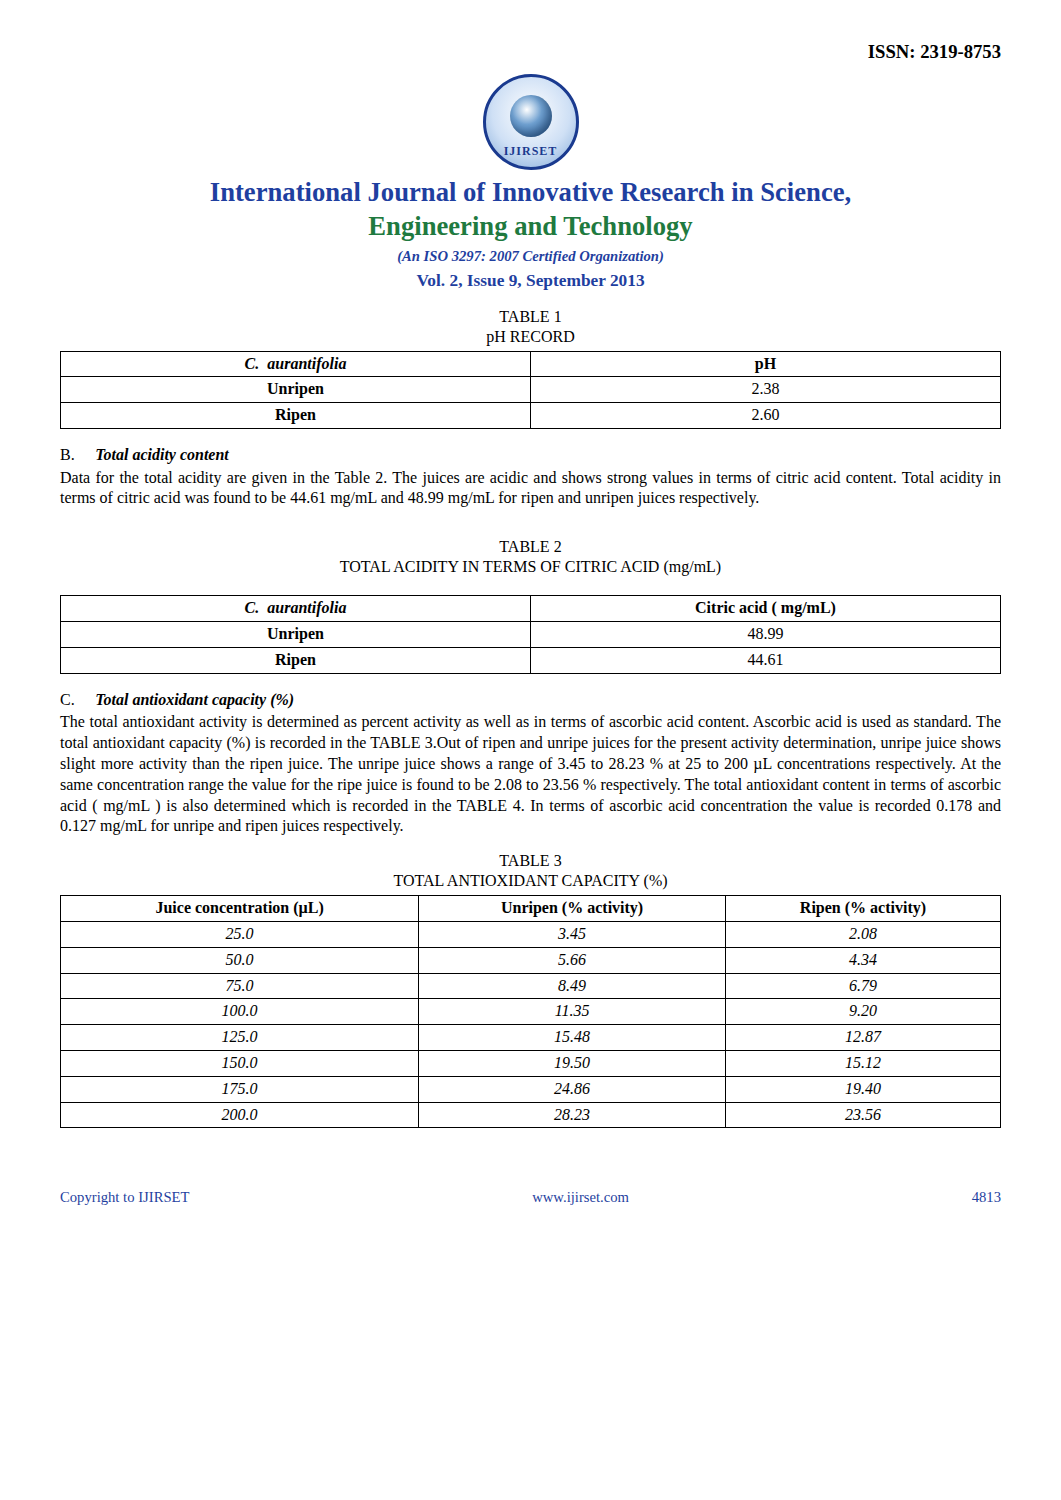ISSN: 2319-8753
International Journal of Innovative Research in Science,
Engineering and Technology
(An ISO 3297: 2007 Certified Organization)
Vol. 2, Issue 9, September 2013
TABLE 1
pH RECORD
| C. aurantifolia | pH |
| --- | --- |
| Unripen | 2.38 |
| Ripen | 2.60 |
B. Total acidity content
Data for the total acidity are given in the Table 2. The juices are acidic and shows strong values in terms of citric acid content. Total acidity in terms of citric acid was found to be 44.61 mg/mL and 48.99 mg/mL for ripen and unripen juices respectively.
TABLE 2
TOTAL ACIDITY IN TERMS OF CITRIC ACID (mg/mL)
| C. aurantifolia | Citric acid ( mg/mL) |
| --- | --- |
| Unripen | 48.99 |
| Ripen | 44.61 |
C. Total antioxidant capacity (%)
The total antioxidant activity is determined as percent activity as well as in terms of ascorbic acid content. Ascorbic acid is used as standard. The total antioxidant capacity (%) is recorded in the TABLE 3.Out of ripen and unripe juices for the present activity determination, unripe juice shows slight more activity than the ripen juice. The unripe juice shows a range of 3.45 to 28.23 % at 25 to 200 µL concentrations respectively. At the same concentration range the value for the ripe juice is found to be 2.08 to 23.56 % respectively. The total antioxidant content in terms of ascorbic acid ( mg/mL ) is also determined which is recorded in the TABLE 4. In terms of ascorbic acid concentration the value is recorded 0.178 and 0.127 mg/mL for unripe and ripen juices respectively.
TABLE 3
TOTAL ANTIOXIDANT CAPACITY (%)
| Juice concentration (µL) | Unripen (% activity) | Ripen (% activity) |
| --- | --- | --- |
| 25.0 | 3.45 | 2.08 |
| 50.0 | 5.66 | 4.34 |
| 75.0 | 8.49 | 6.79 |
| 100.0 | 11.35 | 9.20 |
| 125.0 | 15.48 | 12.87 |
| 150.0 | 19.50 | 15.12 |
| 175.0 | 24.86 | 19.40 |
| 200.0 | 28.23 | 23.56 |
Copyright to IJIRSET www.ijirset.com 4813